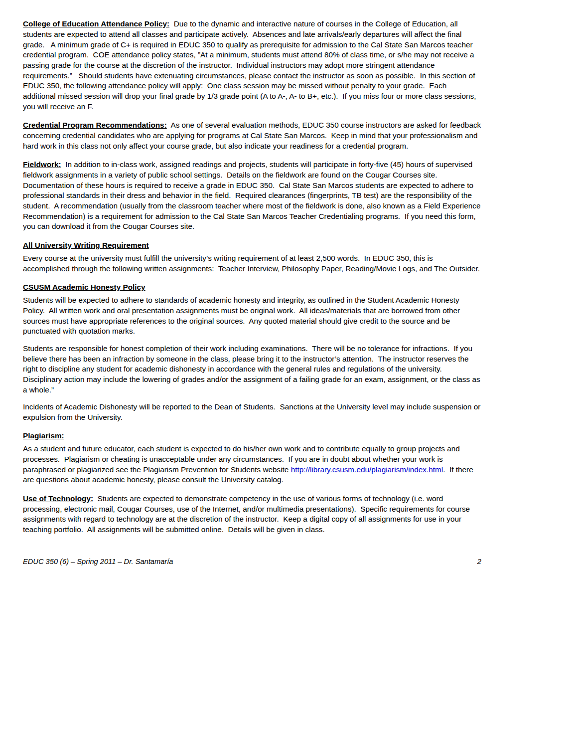College of Education Attendance Policy: Due to the dynamic and interactive nature of courses in the College of Education, all students are expected to attend all classes and participate actively. Absences and late arrivals/early departures will affect the final grade. A minimum grade of C+ is required in EDUC 350 to qualify as prerequisite for admission to the Cal State San Marcos teacher credential program. COE attendance policy states, ”At a minimum, students must attend 80% of class time, or s/he may not receive a passing grade for the course at the discretion of the instructor. Individual instructors may adopt more stringent attendance requirements.” Should students have extenuating circumstances, please contact the instructor as soon as possible. In this section of EDUC 350, the following attendance policy will apply: One class session may be missed without penalty to your grade. Each additional missed session will drop your final grade by 1/3 grade point (A to A-, A- to B+, etc.). If you miss four or more class sessions, you will receive an F.
Credential Program Recommendations: As one of several evaluation methods, EDUC 350 course instructors are asked for feedback concerning credential candidates who are applying for programs at Cal State San Marcos. Keep in mind that your professionalism and hard work in this class not only affect your course grade, but also indicate your readiness for a credential program.
Fieldwork: In addition to in-class work, assigned readings and projects, students will participate in forty-five (45) hours of supervised fieldwork assignments in a variety of public school settings. Details on the fieldwork are found on the Cougar Courses site. Documentation of these hours is required to receive a grade in EDUC 350. Cal State San Marcos students are expected to adhere to professional standards in their dress and behavior in the field. Required clearances (fingerprints, TB test) are the responsibility of the student. A recommendation (usually from the classroom teacher where most of the fieldwork is done, also known as a Field Experience Recommendation) is a requirement for admission to the Cal State San Marcos Teacher Credentialing programs. If you need this form, you can download it from the Cougar Courses site.
All University Writing Requirement
Every course at the university must fulfill the university’s writing requirement of at least 2,500 words. In EDUC 350, this is accomplished through the following written assignments: Teacher Interview, Philosophy Paper, Reading/Movie Logs, and The Outsider.
CSUSM Academic Honesty Policy
Students will be expected to adhere to standards of academic honesty and integrity, as outlined in the Student Academic Honesty Policy. All written work and oral presentation assignments must be original work. All ideas/materials that are borrowed from other sources must have appropriate references to the original sources. Any quoted material should give credit to the source and be punctuated with quotation marks.
Students are responsible for honest completion of their work including examinations. There will be no tolerance for infractions. If you believe there has been an infraction by someone in the class, please bring it to the instructor’s attention. The instructor reserves the right to discipline any student for academic dishonesty in accordance with the general rules and regulations of the university. Disciplinary action may include the lowering of grades and/or the assignment of a failing grade for an exam, assignment, or the class as a whole.”
Incidents of Academic Dishonesty will be reported to the Dean of Students. Sanctions at the University level may include suspension or expulsion from the University.
Plagiarism:
As a student and future educator, each student is expected to do his/her own work and to contribute equally to group projects and processes. Plagiarism or cheating is unacceptable under any circumstances. If you are in doubt about whether your work is paraphrased or plagiarized see the Plagiarism Prevention for Students website http://library.csusm.edu/plagiarism/index.html. If there are questions about academic honesty, please consult the University catalog.
Use of Technology: Students are expected to demonstrate competency in the use of various forms of technology (i.e. word processing, electronic mail, Cougar Courses, use of the Internet, and/or multimedia presentations). Specific requirements for course assignments with regard to technology are at the discretion of the instructor. Keep a digital copy of all assignments for use in your teaching portfolio. All assignments will be submitted online. Details will be given in class.
EDUC 350 (6) – Spring 2011 – Dr. Santamaría 2